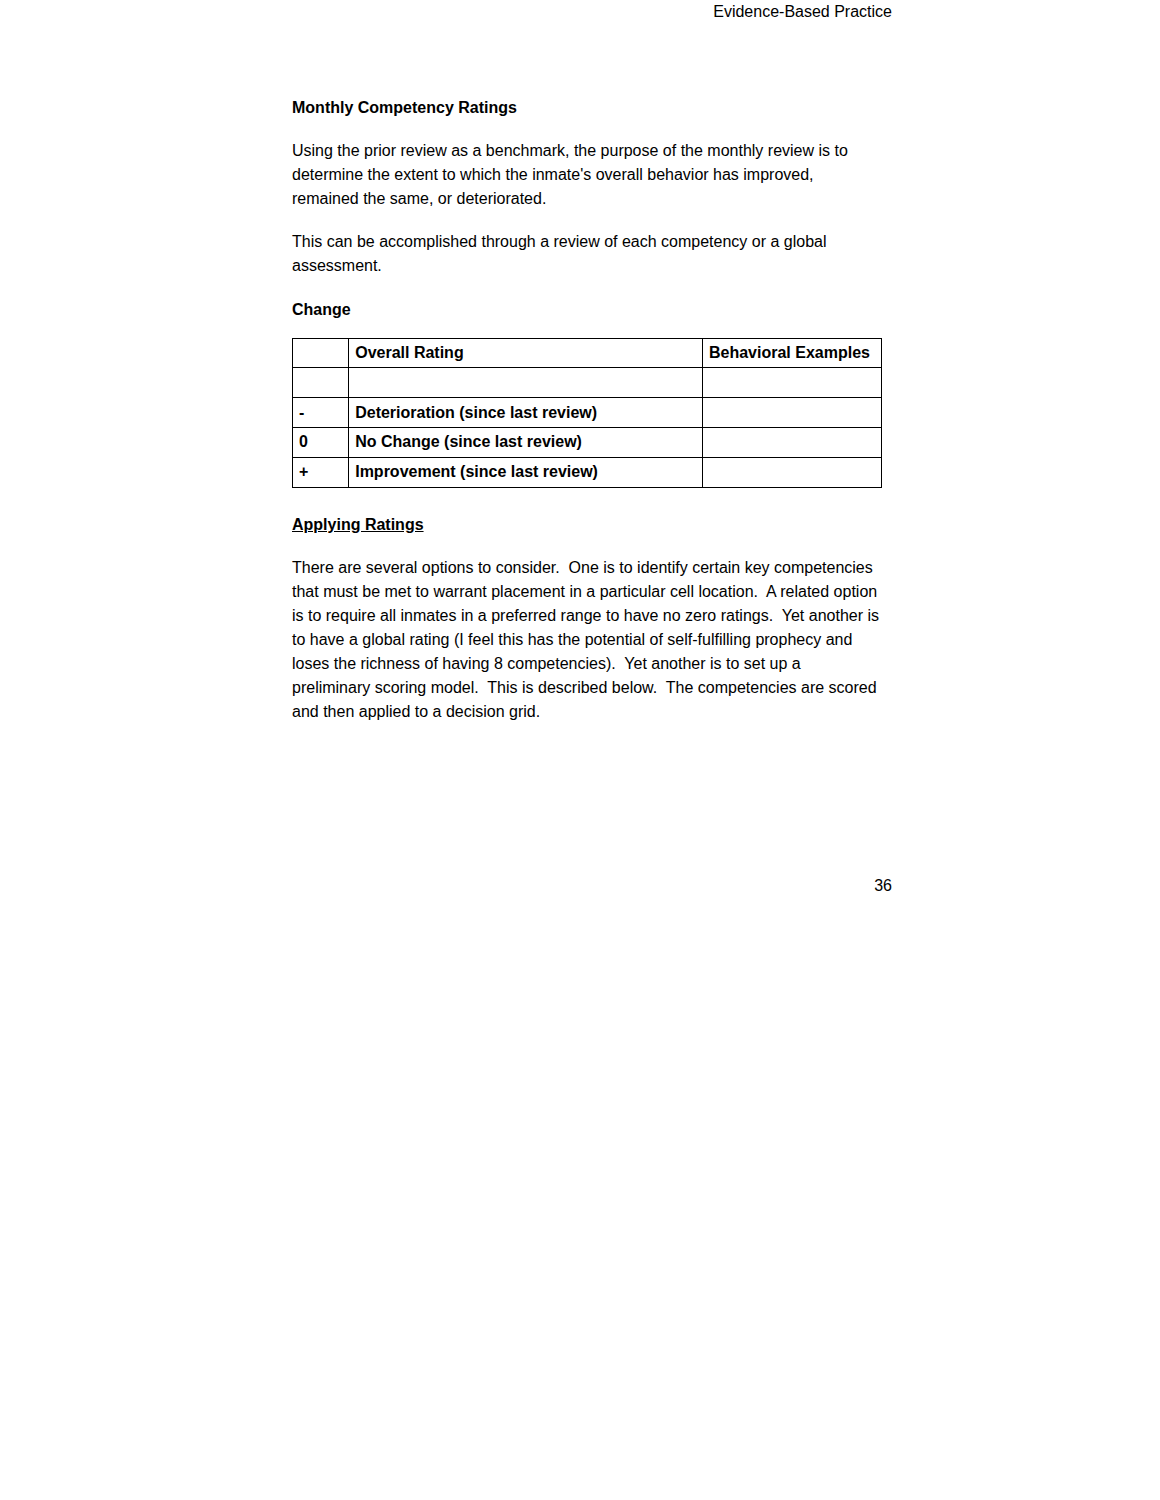Evidence-Based Practice
Monthly Competency Ratings
Using the prior review as a benchmark, the purpose of the monthly review is to determine the extent to which the inmate's overall behavior has improved, remained the same, or deteriorated.
This can be accomplished through a review of each competency or a global assessment.
Change
| | Overall Rating | Behavioral Examples |
| - | Deterioration (since last review) | |
| 0 | No Change (since last review) | |
| + | Improvement (since last review) | |
Applying Ratings
There are several options to consider. One is to identify certain key competencies that must be met to warrant placement in a particular cell location. A related option is to require all inmates in a preferred range to have no zero ratings. Yet another is to have a global rating (I feel this has the potential of self-fulfilling prophecy and loses the richness of having 8 competencies). Yet another is to set up a preliminary scoring model. This is described below. The competencies are scored and then applied to a decision grid.
36